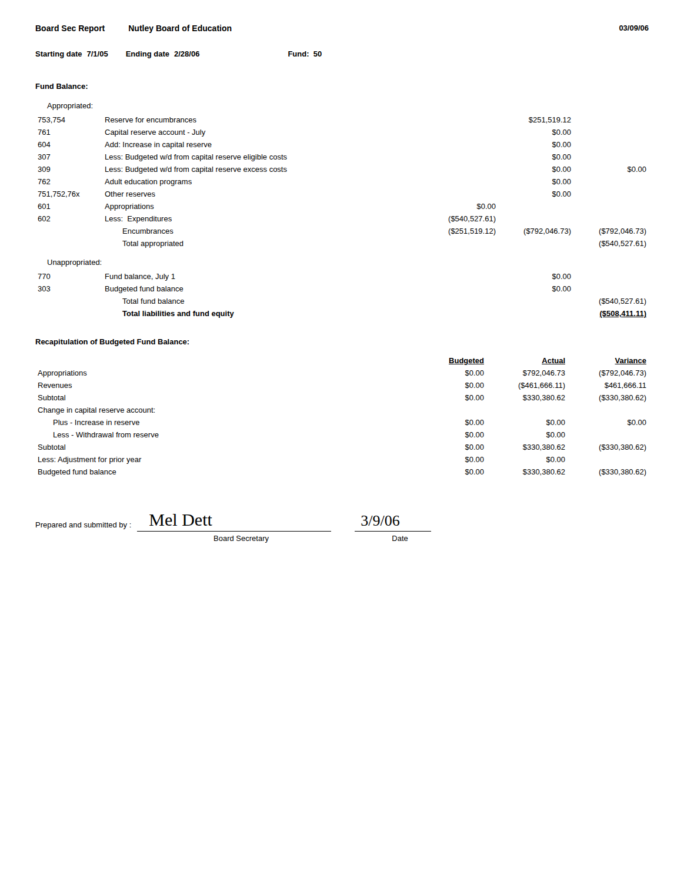Board Sec Report Nutley Board of Education 03/09/06
Starting date 7/1/05 Ending date 2/28/06 Fund: 50
Fund Balance:
Appropriated:
| 753,754 | Reserve for encumbrances | | $251,519.12 | |
| 761 | Capital reserve account - July | | $0.00 | |
| 604 | Add: Increase in capital reserve | | $0.00 | |
| 307 | Less: Budgeted w/d from capital reserve eligible costs | | $0.00 | |
| 309 | Less: Budgeted w/d from capital reserve excess costs | | $0.00 | $0.00 |
| 762 | Adult education programs | | $0.00 | |
| 751,752,76x | Other reserves | | $0.00 | |
| 601 | Appropriations | $0.00 | | |
| 602 | Less: Expenditures | ($540,527.61) | | |
| | Encumbrances | ($251,519.12) | ($792,046.73) | ($792,046.73) |
| | Total appropriated | | | ($540,527.61) |
Unappropriated:
| 770 | Fund balance, July 1 | | $0.00 | |
| 303 | Budgeted fund balance | | $0.00 | |
| | Total fund balance | | | ($540,527.61) |
| | Total liabilities and fund equity | | | ($508,411.11) |
Recapitulation of Budgeted Fund Balance:
| | Budgeted | Actual | Variance |
| --- | --- | --- | --- |
| Appropriations | $0.00 | $792,046.73 | ($792,046.73) |
| Revenues | $0.00 | ($461,666.11) | $461,666.11 |
| Subtotal | $0.00 | $330,380.62 | ($330,380.62) |
| Change in capital reserve account: | | | |
| Plus - Increase in reserve | $0.00 | $0.00 | $0.00 |
| Less - Withdrawal from reserve | $0.00 | $0.00 | |
| Subtotal | $0.00 | $330,380.62 | ($330,380.62) |
| Less: Adjustment for prior year | $0.00 | $0.00 | |
| Budgeted fund balance | $0.00 | $330,380.62 | ($330,380.62) |
Prepared and submitted by : Mel Dett 3/9/06
Board Secretary Date